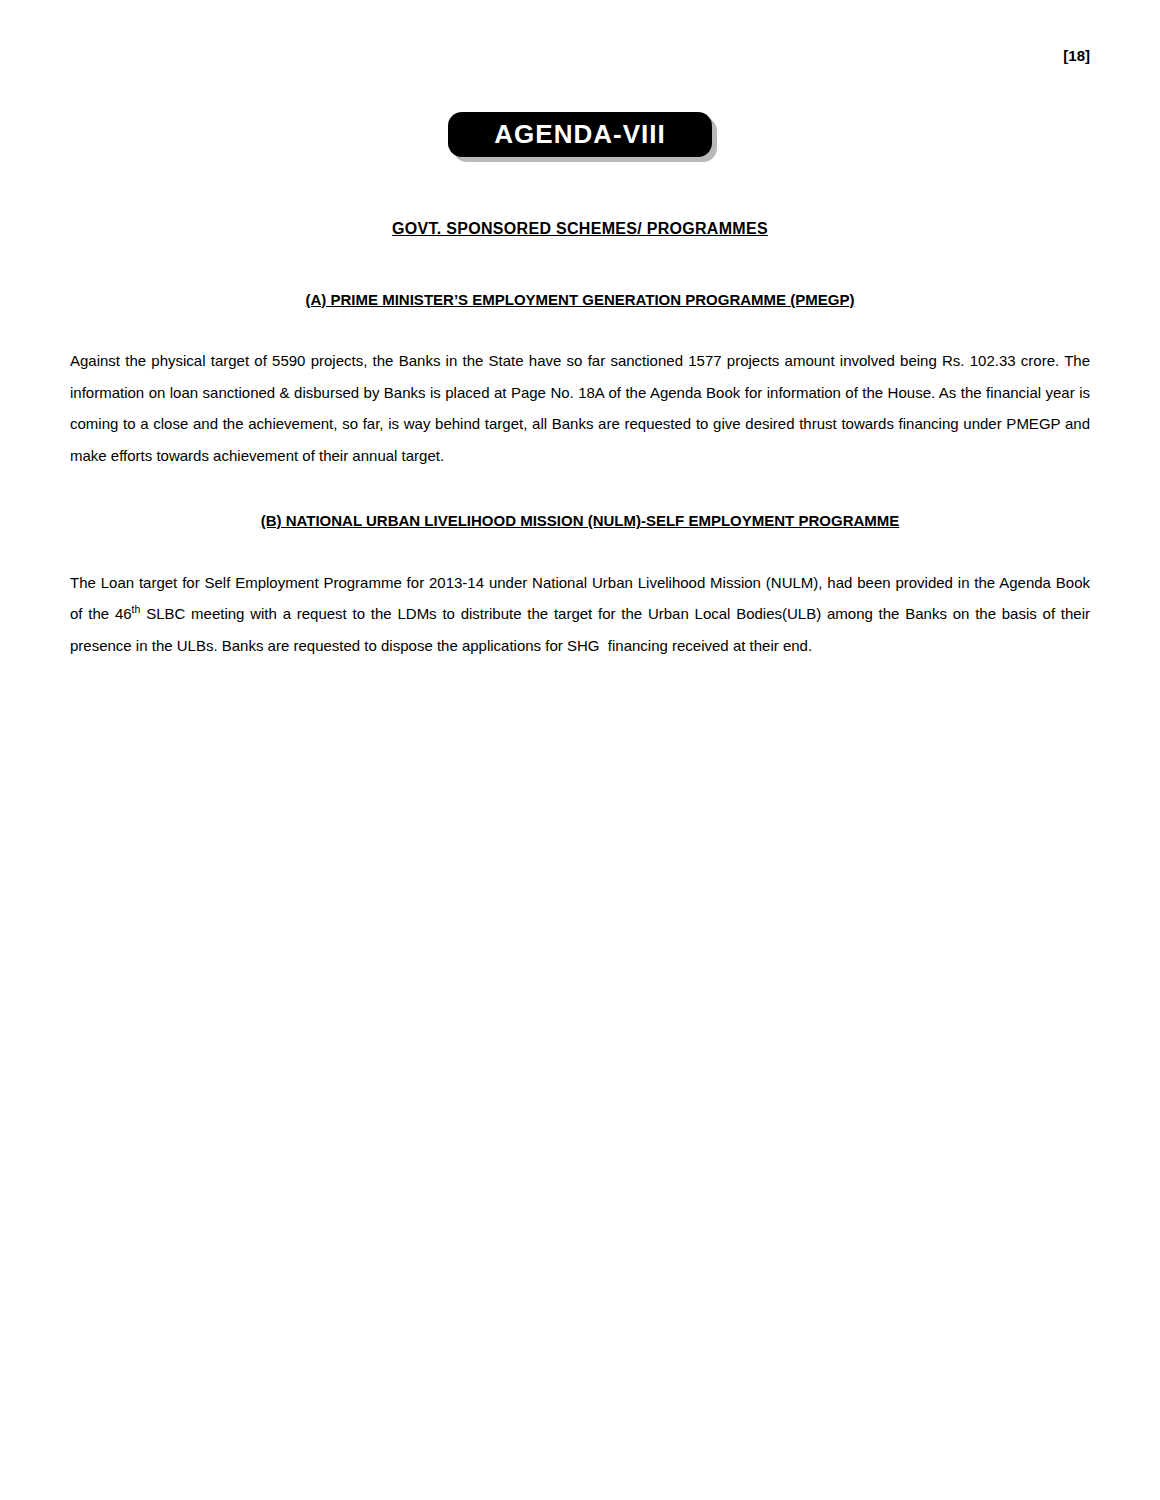[18]
AGENDA-VIII
GOVT. SPONSORED SCHEMES/ PROGRAMMES
(A) PRIME MINISTER’S EMPLOYMENT GENERATION PROGRAMME (PMEGP)
Against the physical target of 5590 projects, the Banks in the State have so far sanctioned 1577 projects amount involved being Rs. 102.33 crore. The information on loan sanctioned & disbursed by Banks is placed at Page No. 18A of the Agenda Book for information of the House. As the financial year is coming to a close and the achievement, so far, is way behind target, all Banks are requested to give desired thrust towards financing under PMEGP and make efforts towards achievement of their annual target.
(B) NATIONAL URBAN LIVELIHOOD MISSION (NULM)-SELF EMPLOYMENT PROGRAMME
The Loan target for Self Employment Programme for 2013-14 under National Urban Livelihood Mission (NULM), had been provided in the Agenda Book of the 46th SLBC meeting with a request to the LDMs to distribute the target for the Urban Local Bodies(ULB) among the Banks on the basis of their presence in the ULBs. Banks are requested to dispose the applications for SHG financing received at their end.